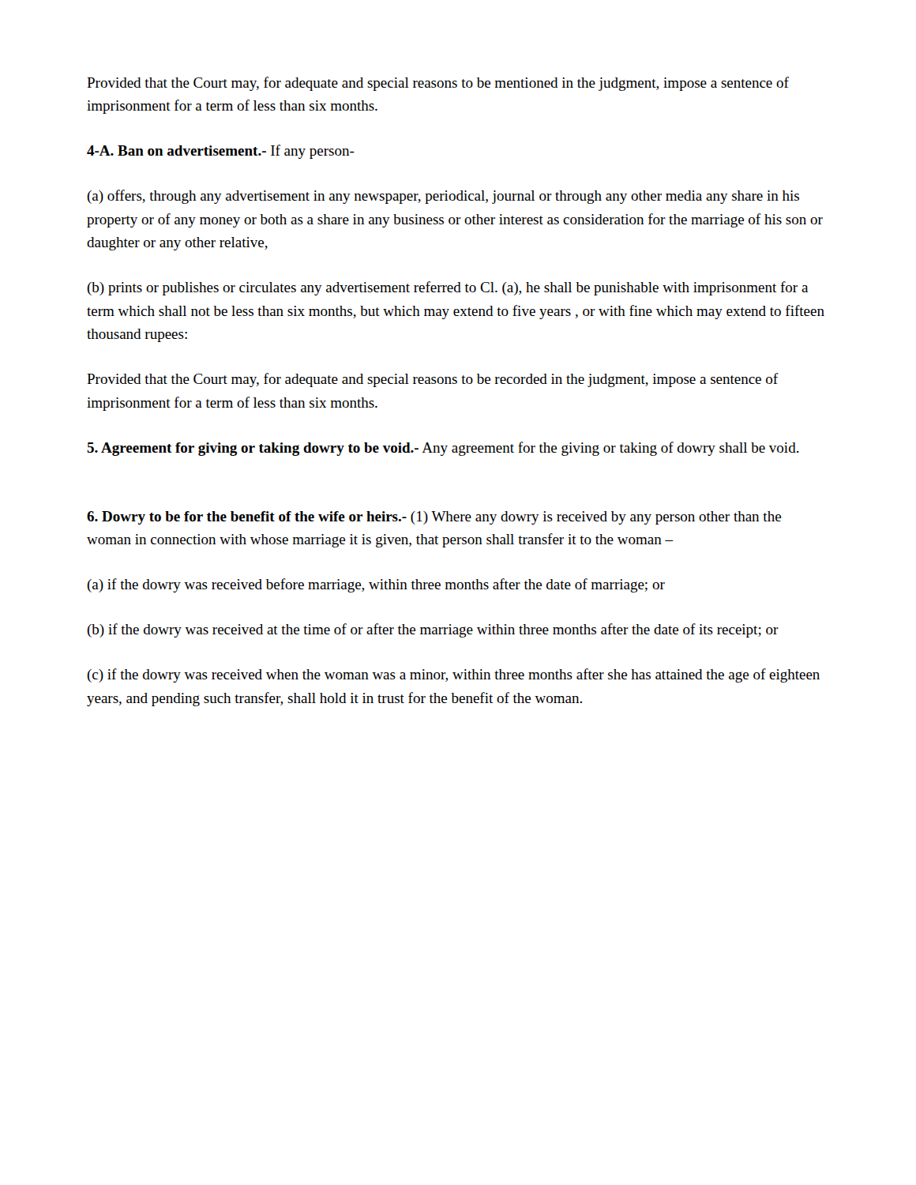Provided that the Court may, for adequate and special reasons to be mentioned in the judgment, impose a sentence of imprisonment for a term of less than six months.
4-A. Ban on advertisement.- If any person-
(a) offers, through any advertisement in any newspaper, periodical, journal or through any other media any share in his property or of any money or both as a share in any business or other interest as consideration for the marriage of his son or daughter or any other relative,
(b) prints or publishes or circulates any advertisement referred to Cl. (a), he shall be punishable with imprisonment for a term which shall not be less than six months, but which may extend to five years , or with fine which may extend to fifteen thousand rupees:
Provided that the Court may, for adequate and special reasons to be recorded in the judgment, impose a sentence of imprisonment for a term of less than six months.
5. Agreement for giving or taking dowry to be void.- Any agreement for the giving or taking of dowry shall be void.
6. Dowry to be for the benefit of the wife or heirs.- (1) Where any dowry is received by any person other than the woman in connection with whose marriage it is given, that person shall transfer it to the woman –
(a) if the dowry was received before marriage, within three months after the date of marriage; or
(b) if the dowry was received at the time of or after the marriage within three months after the date of its receipt; or
(c) if the dowry was received when the woman was a minor, within three months after she has attained the age of eighteen years, and pending such transfer, shall hold it in trust for the benefit of the woman.